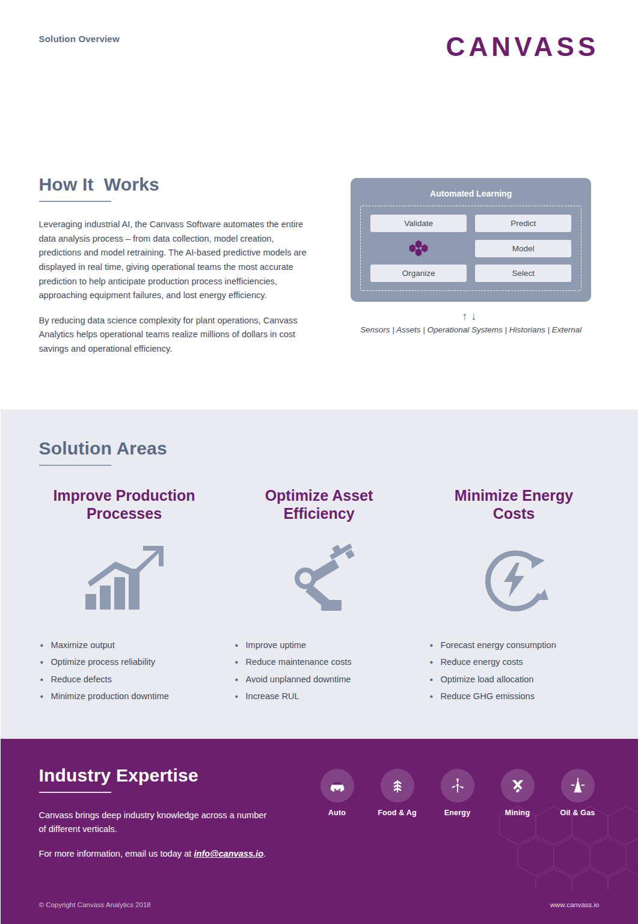Solution Overview
CANVASS
How It Works
Leveraging industrial AI, the Canvass Software automates the entire data analysis process – from data collection, model creation, predictions and model retraining. The AI-based predictive models are displayed in real time, giving operational teams the most accurate prediction to help anticipate production process inefficiencies, approaching equipment failures, and lost energy efficiency.
By reducing data science complexity for plant operations, Canvass Analytics helps operational teams realize millions of dollars in cost savings and operational efficiency.
Automated Learning
Validate
Predict
Model
Organize
Select
↑↓
Sensors | Assets | Operational Systems | Historians | External
Solution Areas
Improve Production
Processes
Maximize output
Optimize process reliability
Reduce defects
Minimize production downtime
Optimize Asset
Efficiency
Improve uptime
Reduce maintenance costs
Avoid unplanned downtime
Increase RUL
Minimize Energy
Costs
Forecast energy consumption
Reduce energy costs
Optimize load allocation
Reduce GHG emissions
Industry Expertise
Canvass brings deep industry knowledge across a number of different verticals.
For more information, email us today at info@canvass.io.
Auto
Food & Ag
Energy
Mining
Oil & Gas
© Copyright Canvass Analytics 2018 www.canvass.io